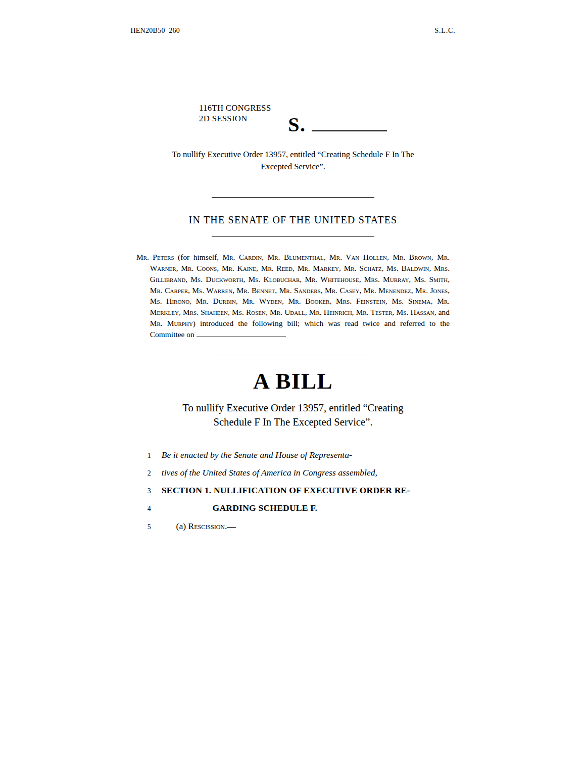HEN20B50 260
S.L.C.
116TH CONGRESS
2D SESSION
S.
To nullify Executive Order 13957, entitled “Creating Schedule F In The Excepted Service”.
IN THE SENATE OF THE UNITED STATES
Mr. Peters (for himself, Mr. Cardin, Mr. Blumenthal, Mr. Van Hollen, Mr. Brown, Mr. Warner, Mr. Coons, Mr. Kaine, Mr. Reed, Mr. Markey, Mr. Schatz, Ms. Baldwin, Mrs. Gillibrand, Ms. Duckworth, Ms. Klobuchar, Mr. Whitehouse, Mrs. Murray, Ms. Smith, Mr. Carper, Ms. Warren, Mr. Bennet, Mr. Sanders, Mr. Casey, Mr. Menendez, Mr. Jones, Ms. Hirono, Mr. Durbin, Mr. Wyden, Mr. Booker, Mrs. Feinstein, Ms. Sinema, Mr. Merkley, Mrs. Shaheen, Ms. Rosen, Mr. Udall, Mr. Heinrich, Mr. Tester, Ms. Hassan, and Mr. Murphy) introduced the following bill; which was read twice and referred to the Committee on
A BILL
To nullify Executive Order 13957, entitled “Creating Schedule F In The Excepted Service”.
1
Be it enacted by the Senate and House of Representa-
2
tives of the United States of America in Congress assembled,
3
SECTION 1. NULLIFICATION OF EXECUTIVE ORDER RE-
4
GARDING SCHEDULE F.
5
(a) Rescission.—